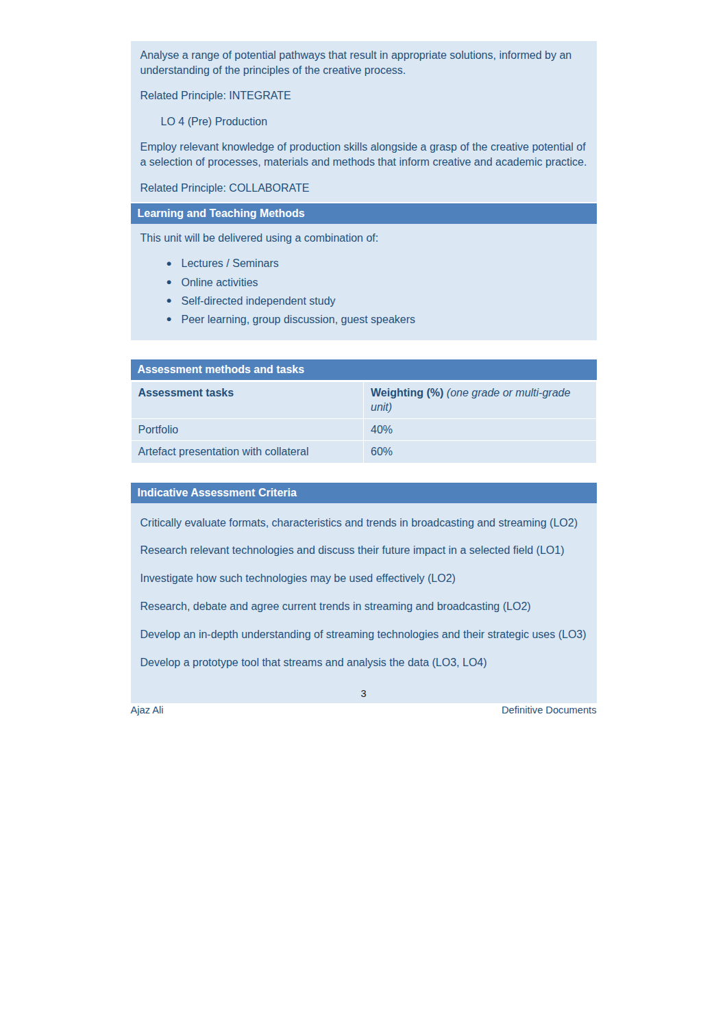Analyse a range of potential pathways that result in appropriate solutions, informed by an understanding of the principles of the creative process.
Related Principle: INTEGRATE
LO 4 (Pre) Production
Employ relevant knowledge of production skills alongside a grasp of the creative potential of a selection of processes, materials and methods that inform creative and academic practice.
Related Principle: COLLABORATE
Learning and Teaching Methods
This unit will be delivered using a combination of:
Lectures / Seminars
Online activities
Self-directed independent study
Peer learning, group discussion, guest speakers
Assessment methods and tasks
| Assessment tasks | Weighting (%) (one grade or multi-grade unit) |
| --- | --- |
| Portfolio | 40% |
| Artefact presentation with collateral | 60% |
Indicative Assessment Criteria
Critically evaluate formats, characteristics and trends in broadcasting and streaming (LO2)
Research relevant technologies and discuss their future impact in a selected field (LO1)
Investigate how such technologies may be used effectively (LO2)
Research, debate and agree current trends in streaming and broadcasting (LO2)
Develop an in-depth understanding of streaming technologies and their strategic uses (LO3)
Develop a prototype tool that streams and analysis the data (LO3, LO4)
3
Ajaz Ali Definitive Documents